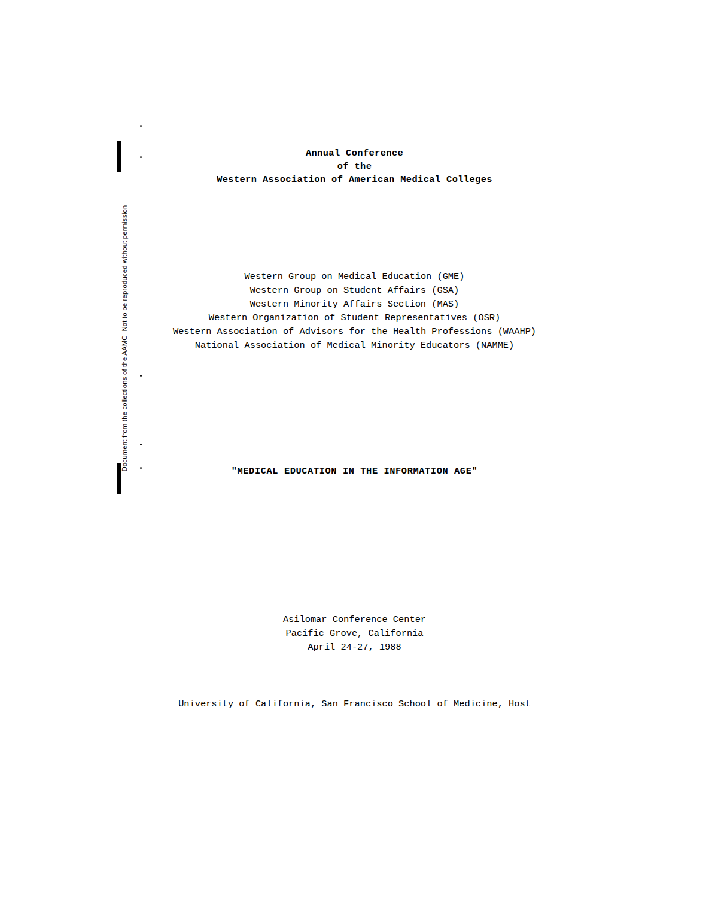Document from the collections of the AAMC Not to be reproduced without permission
Annual Conference of the Western Association of American Medical Colleges
Western Group on Medical Education (GME) Western Group on Student Affairs (GSA) Western Minority Affairs Section (MAS) Western Organization of Student Representatives (OSR) Western Association of Advisors for the Health Professions (WAAHP) National Association of Medical Minority Educators (NAMME)
"MEDICAL EDUCATION IN THE INFORMATION AGE"
Asilomar Conference Center Pacific Grove, California April 24-27, 1988
University of California, San Francisco School of Medicine, Host